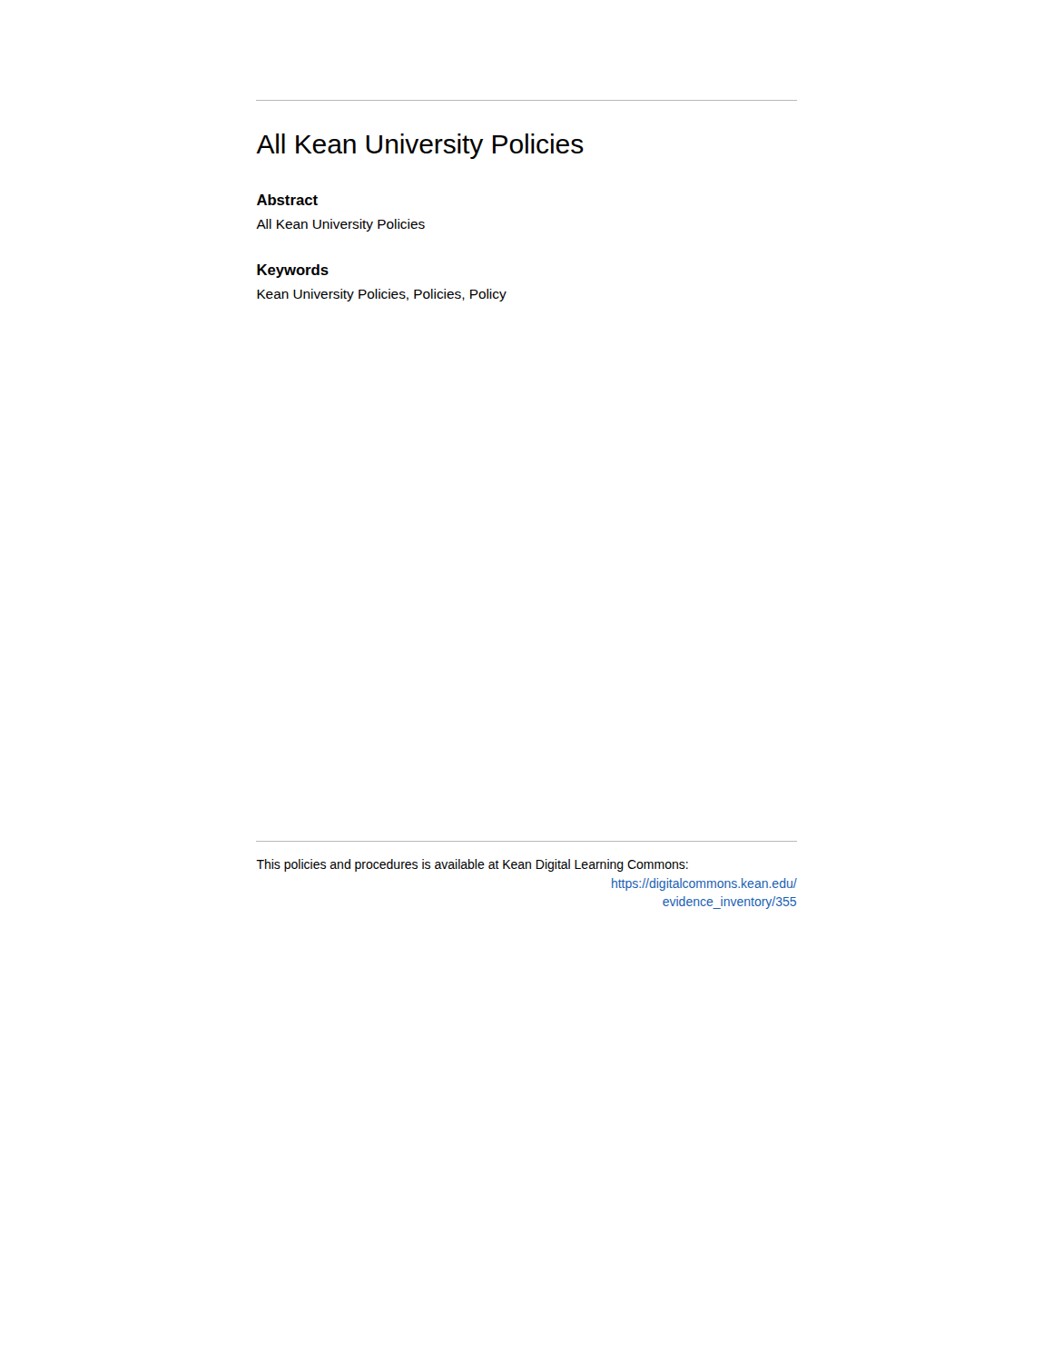All Kean University Policies
Abstract
All Kean University Policies
Keywords
Kean University Policies, Policies, Policy
This policies and procedures is available at Kean Digital Learning Commons: https://digitalcommons.kean.edu/
evidence_inventory/355